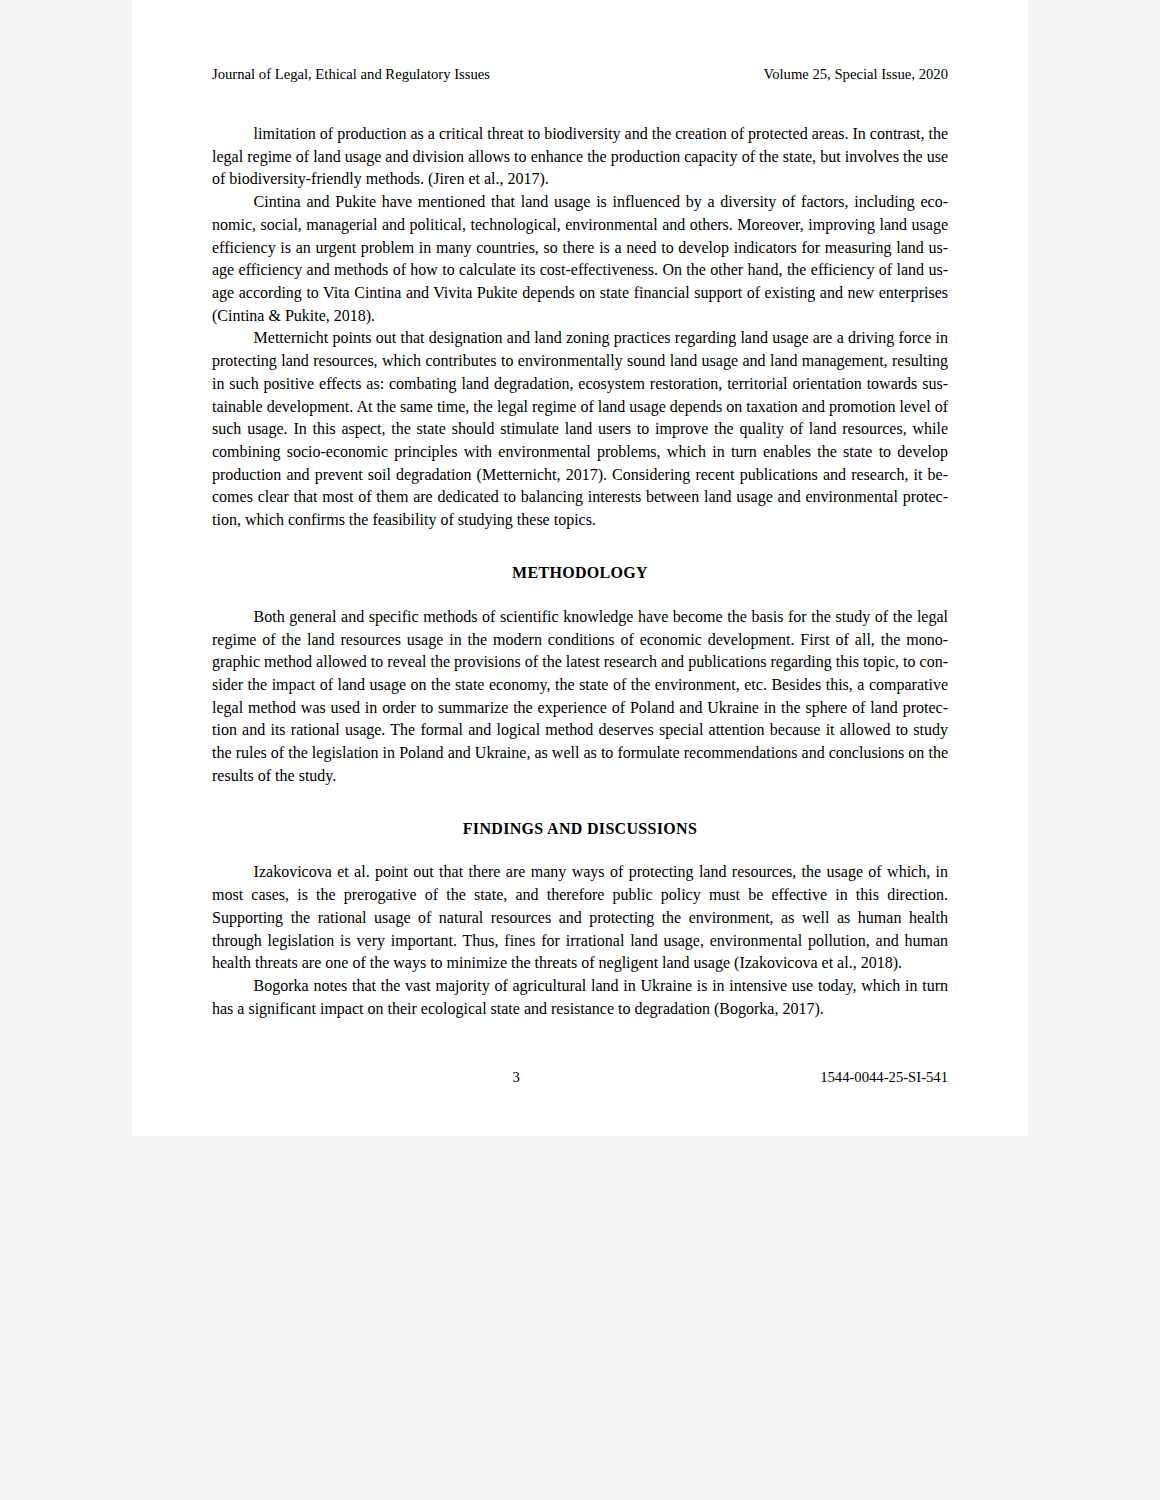Journal of Legal, Ethical and Regulatory Issues Volume 25, Special Issue, 2020
limitation of production as a critical threat to biodiversity and the creation of protected areas. In contrast, the legal regime of land usage and division allows to enhance the production capacity of the state, but involves the use of biodiversity-friendly methods. (Jiren et al., 2017).
Cintina and Pukite have mentioned that land usage is influenced by a diversity of factors, including economic, social, managerial and political, technological, environmental and others. Moreover, improving land usage efficiency is an urgent problem in many countries, so there is a need to develop indicators for measuring land usage efficiency and methods of how to calculate its cost-effectiveness. On the other hand, the efficiency of land usage according to Vita Cintina and Vivita Pukite depends on state financial support of existing and new enterprises (Cintina & Pukite, 2018).
Metternicht points out that designation and land zoning practices regarding land usage are a driving force in protecting land resources, which contributes to environmentally sound land usage and land management, resulting in such positive effects as: combating land degradation, ecosystem restoration, territorial orientation towards sustainable development. At the same time, the legal regime of land usage depends on taxation and promotion level of such usage. In this aspect, the state should stimulate land users to improve the quality of land resources, while combining socio-economic principles with environmental problems, which in turn enables the state to develop production and prevent soil degradation (Metternicht, 2017). Considering recent publications and research, it becomes clear that most of them are dedicated to balancing interests between land usage and environmental protection, which confirms the feasibility of studying these topics.
Methodology
Both general and specific methods of scientific knowledge have become the basis for the study of the legal regime of the land resources usage in the modern conditions of economic development. First of all, the monographic method allowed to reveal the provisions of the latest research and publications regarding this topic, to consider the impact of land usage on the state economy, the state of the environment, etc. Besides this, a comparative legal method was used in order to summarize the experience of Poland and Ukraine in the sphere of land protection and its rational usage. The formal and logical method deserves special attention because it allowed to study the rules of the legislation in Poland and Ukraine, as well as to formulate recommendations and conclusions on the results of the study.
Findings and Discussions
Izakovicova et al. point out that there are many ways of protecting land resources, the usage of which, in most cases, is the prerogative of the state, and therefore public policy must be effective in this direction. Supporting the rational usage of natural resources and protecting the environment, as well as human health through legislation is very important. Thus, fines for irrational land usage, environmental pollution, and human health threats are one of the ways to minimize the threats of negligent land usage (Izakovicova et al., 2018).
Bogorka notes that the vast majority of agricultural land in Ukraine is in intensive use today, which in turn has a significant impact on their ecological state and resistance to degradation (Bogorka, 2017).
3 1544-0044-25-SI-541